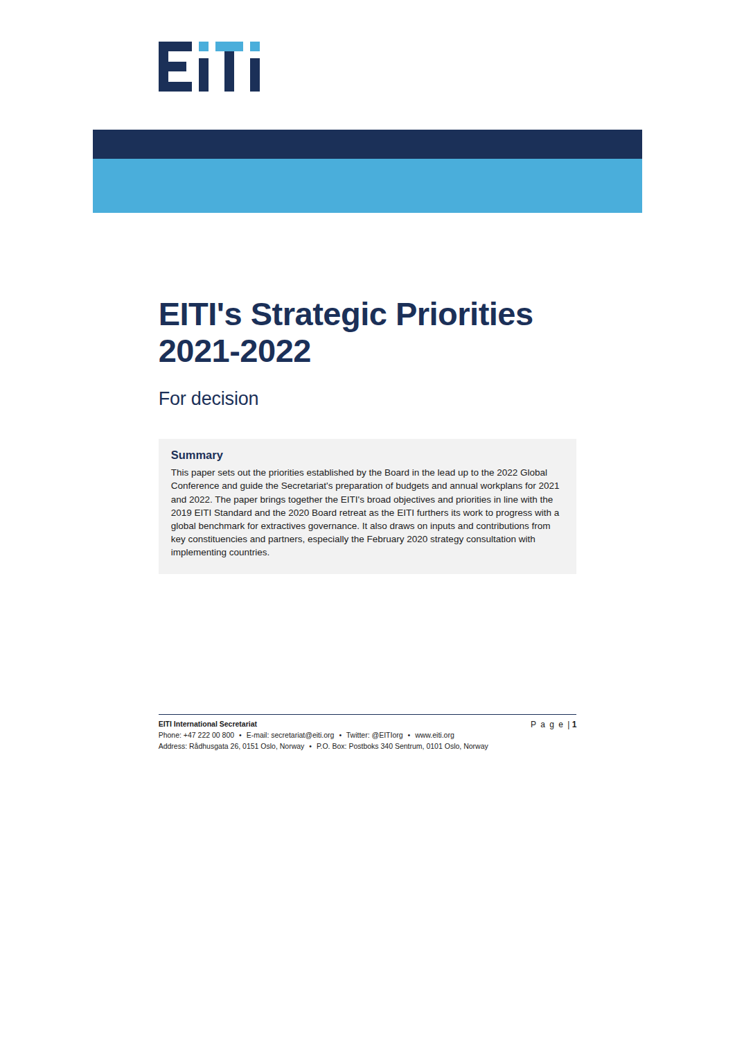EITI's Strategic Priorities
2021-2022
For decision
Summary
This paper sets out the priorities established by the Board in the lead up to the 2022 Global Conference and guide the Secretariat's preparation of budgets and annual workplans for 2021 and 2022. The paper brings together the EITI's broad objectives and priorities in line with the 2019 EITI Standard and the 2020 Board retreat as the EITI furthers its work to progress with a global benchmark for extractives governance. It also draws on inputs and contributions from key constituencies and partners, especially the February 2020 strategy consultation with implementing countries.
EITI International Secretariat
Phone: +47 222 00 800 • E-mail: secretariat@eiti.org • Twitter: @EITIorg • www.eiti.org
Address: Rådhusgata 26, 0151 Oslo, Norway • P.O. Box: Postboks 340 Sentrum, 0101 Oslo, Norway
P a g e | 1